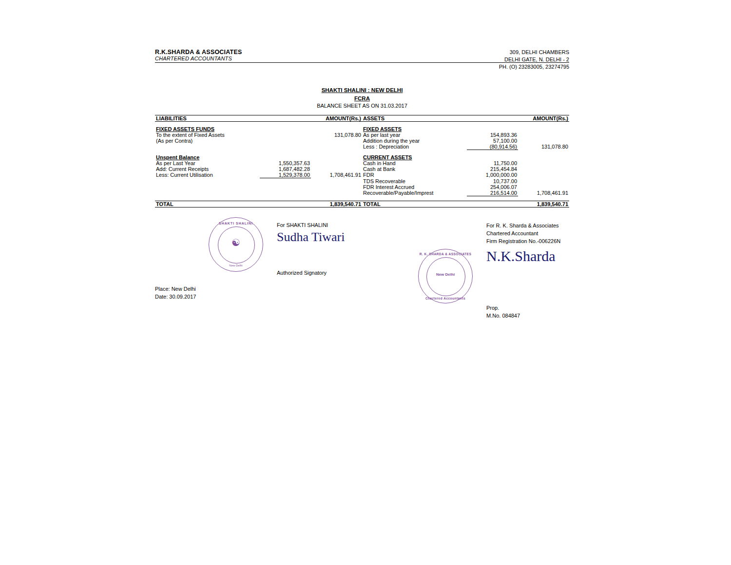R.K.SHARDA & ASSOCIATES
CHARTERED ACCOUNTANTS
309, DELHI CHAMBERS
DELHI GATE, N. DELHI - 2
PH. (O) 23283005, 23274795
SHAKTI SHALINI : NEW DELHI
FCRA
BALANCE SHEET AS ON 31.03.2017
| LIABILITIES | | AMOUNT(Rs.) | ASSETS | | AMOUNT(Rs.) |
| --- | --- | --- | --- | --- | --- |
| FIXED ASSETS FUNDS | | | FIXED ASSETS | | |
| To the extent of Fixed Assets | | 131,078.80 | As per last year | 154,893.36 | |
| (As per Contra) | | | Addition during the year | 57,100.00 | |
| | | | Less : Depreciation | (80,914.56) | 131,078.80 |
| Unspent Balance | | | CURRENT ASSETS | | |
| As per Last Year | 1,550,357.63 | | Cash in Hand | 11,750.00 | |
| Add: Current Receipts | 1,687,482.28 | | Cash at Bank | 215,454.84 | |
| Less: Current Utilisation | 1,529,378.00 | 1,708,461.91 | FDR | 1,000,000.00 | |
| | | | TDS Recoverable | 10,737.00 | |
| | | | FDR Interest Accrued | 254,006.07 | |
| | | | Recoverable/Payable/Imprest | 216,514.00 | 1,708,461.91 |
| TOTAL | | 1,839,540.71 | TOTAL | | 1,839,540.71 |
SHAKTI SHALINI
☯
New Delhi
For SHAKTI SHALINI
Sudha Tiwari
Authorized Signatory
R. K. SHARDA & ASSOCIATES
New Delhi
Chartered Accountants
For R. K. Sharda & Associates
Chartered Accountant
Firm Registration No.-006226N
N.K.Sharda
Prop.
M.No. 084847
Place: New Delhi
Date: 30.09.2017